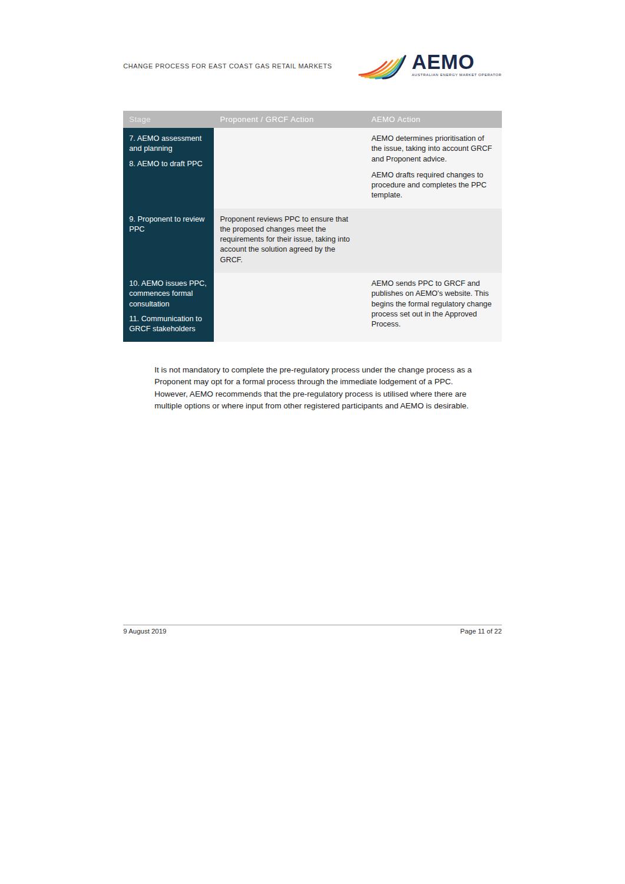Change Process for East Coast Gas Retail Markets
AEMO AUSTRALIAN ENERGY MARKET OPERATOR
| Stage | Proponent / GRCF Action | AEMO Action |
| --- | --- | --- |
| 7. AEMO assessment and planning 8. AEMO to draft PPC | | AEMO determines prioritisation of the issue, taking into account GRCF and Proponent advice. AEMO drafts required changes to procedure and completes the PPC template. |
| 9. Proponent to review PPC | Proponent reviews PPC to ensure that the proposed changes meet the requirements for their issue, taking into account the solution agreed by the GRCF. | |
| 10. AEMO issues PPC, commences formal consultation 11. Communication to GRCF stakeholders | | AEMO sends PPC to GRCF and publishes on AEMO's website. This begins the formal regulatory change process set out in the Approved Process. |
It is not mandatory to complete the pre-regulatory process under the change process as a Proponent may opt for a formal process through the immediate lodgement of a PPC. However, AEMO recommends that the pre-regulatory process is utilised where there are multiple options or where input from other registered participants and AEMO is desirable.
9 August 2019 Page 11 of 22